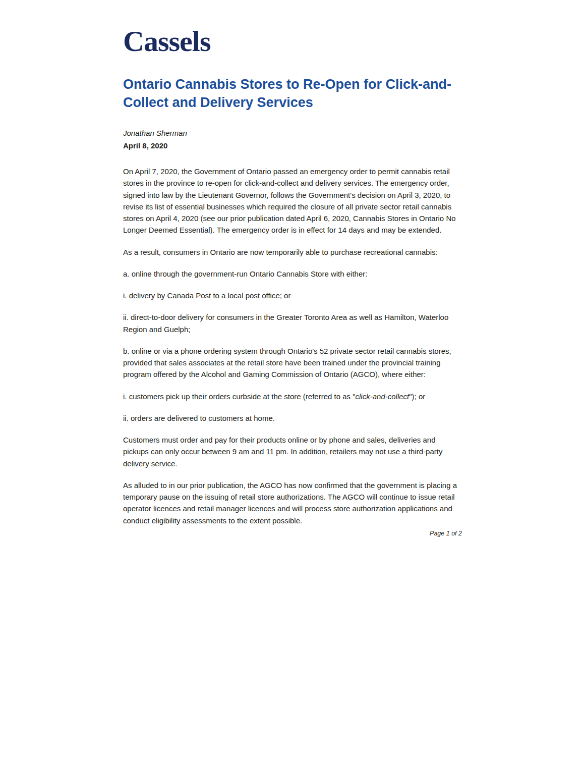Cassels
Ontario Cannabis Stores to Re-Open for Click-and-Collect and Delivery Services
Jonathan Sherman
April 8, 2020
On April 7, 2020, the Government of Ontario passed an emergency order to permit cannabis retail stores in the province to re-open for click-and-collect and delivery services. The emergency order, signed into law by the Lieutenant Governor, follows the Government's decision on April 3, 2020, to revise its list of essential businesses which required the closure of all private sector retail cannabis stores on April 4, 2020 (see our prior publication dated April 6, 2020, Cannabis Stores in Ontario No Longer Deemed Essential). The emergency order is in effect for 14 days and may be extended.
As a result, consumers in Ontario are now temporarily able to purchase recreational cannabis:
a. online through the government-run Ontario Cannabis Store with either:
i. delivery by Canada Post to a local post office; or
ii. direct-to-door delivery for consumers in the Greater Toronto Area as well as Hamilton, Waterloo Region and Guelph;
b. online or via a phone ordering system through Ontario's 52 private sector retail cannabis stores, provided that sales associates at the retail store have been trained under the provincial training program offered by the Alcohol and Gaming Commission of Ontario (AGCO), where either:
i. customers pick up their orders curbside at the store (referred to as "click-and-collect"); or
ii. orders are delivered to customers at home.
Customers must order and pay for their products online or by phone and sales, deliveries and pickups can only occur between 9 am and 11 pm. In addition, retailers may not use a third-party delivery service.
As alluded to in our prior publication, the AGCO has now confirmed that the government is placing a temporary pause on the issuing of retail store authorizations. The AGCO will continue to issue retail operator licences and retail manager licences and will process store authorization applications and conduct eligibility assessments to the extent possible.
Page 1 of 2